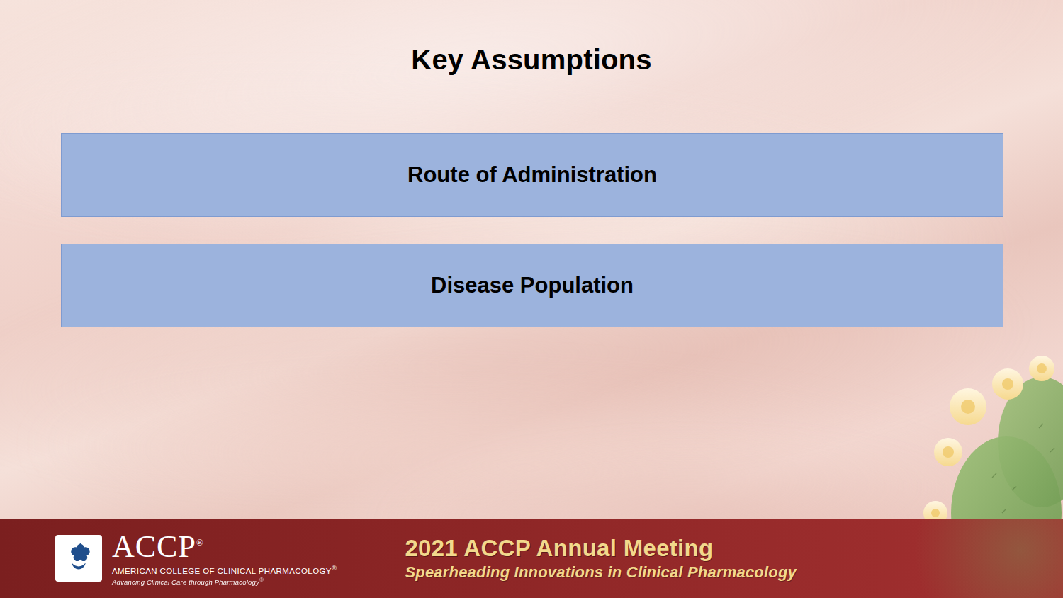Key Assumptions
Route of Administration
Disease Population
ACCP®
American College of Clinical Pharmacology®
Advancing Clinical Care through Pharmacology®
2021 ACCP Annual Meeting
Spearheading Innovations in Clinical Pharmacology